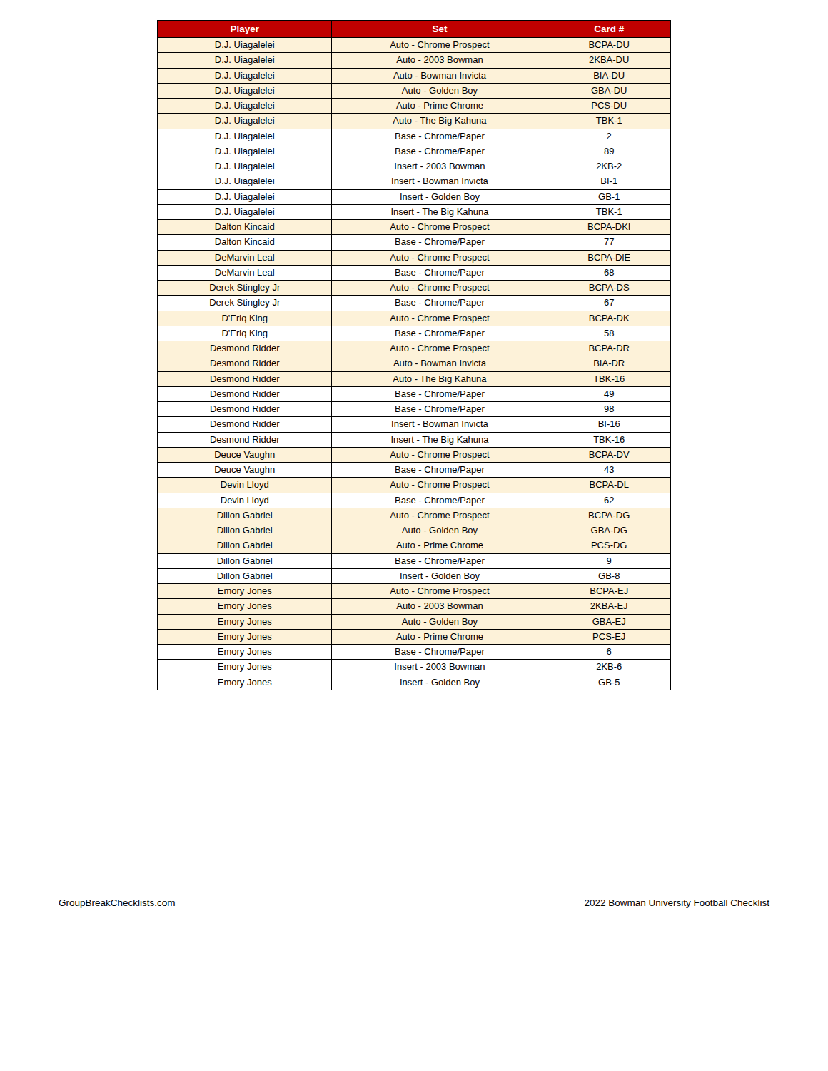| Player | Set | Card # |
| --- | --- | --- |
| D.J. Uiagalelei | Auto - Chrome Prospect | BCPA-DU |
| D.J. Uiagalelei | Auto - 2003 Bowman | 2KBA-DU |
| D.J. Uiagalelei | Auto - Bowman Invicta | BIA-DU |
| D.J. Uiagalelei | Auto - Golden Boy | GBA-DU |
| D.J. Uiagalelei | Auto - Prime Chrome | PCS-DU |
| D.J. Uiagalelei | Auto - The Big Kahuna | TBK-1 |
| D.J. Uiagalelei | Base - Chrome/Paper | 2 |
| D.J. Uiagalelei | Base - Chrome/Paper | 89 |
| D.J. Uiagalelei | Insert - 2003 Bowman | 2KB-2 |
| D.J. Uiagalelei | Insert - Bowman Invicta | BI-1 |
| D.J. Uiagalelei | Insert - Golden Boy | GB-1 |
| D.J. Uiagalelei | Insert - The Big Kahuna | TBK-1 |
| Dalton Kincaid | Auto - Chrome Prospect | BCPA-DKI |
| Dalton Kincaid | Base - Chrome/Paper | 77 |
| DeMarvin Leal | Auto - Chrome Prospect | BCPA-DlE |
| DeMarvin Leal | Base - Chrome/Paper | 68 |
| Derek Stingley Jr | Auto - Chrome Prospect | BCPA-DS |
| Derek Stingley Jr | Base - Chrome/Paper | 67 |
| D'Eriq King | Auto - Chrome Prospect | BCPA-DK |
| D'Eriq King | Base - Chrome/Paper | 58 |
| Desmond Ridder | Auto - Chrome Prospect | BCPA-DR |
| Desmond Ridder | Auto - Bowman Invicta | BIA-DR |
| Desmond Ridder | Auto - The Big Kahuna | TBK-16 |
| Desmond Ridder | Base - Chrome/Paper | 49 |
| Desmond Ridder | Base - Chrome/Paper | 98 |
| Desmond Ridder | Insert - Bowman Invicta | BI-16 |
| Desmond Ridder | Insert - The Big Kahuna | TBK-16 |
| Deuce Vaughn | Auto - Chrome Prospect | BCPA-DV |
| Deuce Vaughn | Base - Chrome/Paper | 43 |
| Devin Lloyd | Auto - Chrome Prospect | BCPA-DL |
| Devin Lloyd | Base - Chrome/Paper | 62 |
| Dillon Gabriel | Auto - Chrome Prospect | BCPA-DG |
| Dillon Gabriel | Auto - Golden Boy | GBA-DG |
| Dillon Gabriel | Auto - Prime Chrome | PCS-DG |
| Dillon Gabriel | Base - Chrome/Paper | 9 |
| Dillon Gabriel | Insert - Golden Boy | GB-8 |
| Emory Jones | Auto - Chrome Prospect | BCPA-EJ |
| Emory Jones | Auto - 2003 Bowman | 2KBA-EJ |
| Emory Jones | Auto - Golden Boy | GBA-EJ |
| Emory Jones | Auto - Prime Chrome | PCS-EJ |
| Emory Jones | Base - Chrome/Paper | 6 |
| Emory Jones | Insert - 2003 Bowman | 2KB-6 |
| Emory Jones | Insert - Golden Boy | GB-5 |
GroupBreakChecklists.com
2022 Bowman University Football Checklist